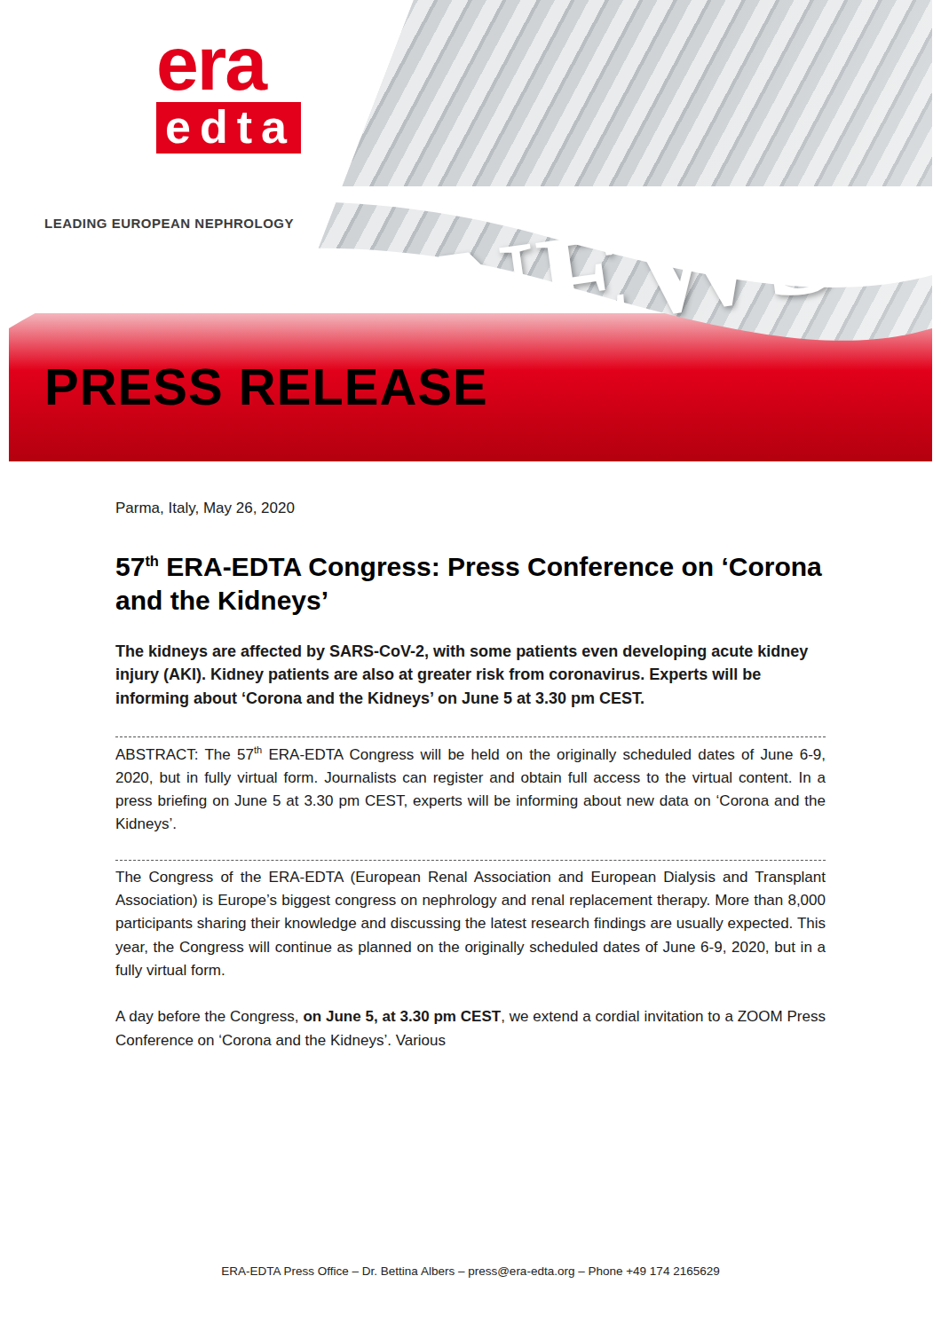era
edta
LEADING EUROPEAN NEPHROLOGY
PRESS RELEASE
Parma, Italy, May 26, 2020
57th ERA-EDTA Congress: Press Conference on ‘Corona and the Kidneys’
The kidneys are affected by SARS-CoV-2, with some patients even developing acute kidney injury (AKI). Kidney patients are also at greater risk from coronavirus. Experts will be informing about ‘Corona and the Kidneys’ on June 5 at 3.30 pm CEST.
ABSTRACT: The 57th ERA-EDTA Congress will be held on the originally scheduled dates of June 6-9, 2020, but in fully virtual form. Journalists can register and obtain full access to the virtual content. In a press briefing on June 5 at 3.30 pm CEST, experts will be informing about new data on ‘Corona and the Kidneys’.
The Congress of the ERA-EDTA (European Renal Association and European Dialysis and Transplant Association) is Europe’s biggest congress on nephrology and renal replacement therapy. More than 8,000 participants sharing their knowledge and discussing the latest research findings are usually expected. This year, the Congress will continue as planned on the originally scheduled dates of June 6-9, 2020, but in a fully virtual form.
A day before the Congress, on June 5, at 3.30 pm CEST, we extend a cordial invitation to a ZOOM Press Conference on ‘Corona and the Kidneys’. Various
ERA-EDTA Press Office – Dr. Bettina Albers – press@era-edta.org – Phone +49 174 2165629